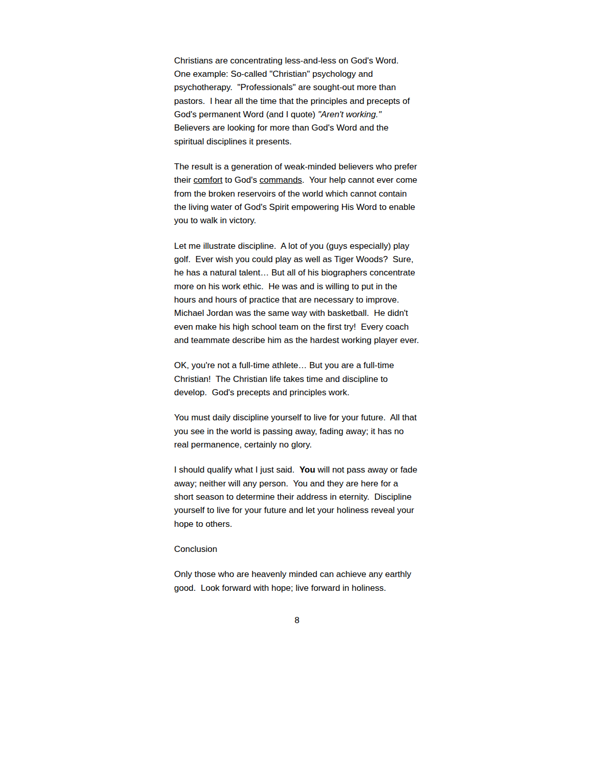Christians are concentrating less-and-less on God's Word. One example: So-called "Christian" psychology and psychotherapy. "Professionals" are sought-out more than pastors. I hear all the time that the principles and precepts of God's permanent Word (and I quote) "Aren't working." Believers are looking for more than God's Word and the spiritual disciplines it presents.
The result is a generation of weak-minded believers who prefer their comfort to God's commands. Your help cannot ever come from the broken reservoirs of the world which cannot contain the living water of God's Spirit empowering His Word to enable you to walk in victory.
Let me illustrate discipline. A lot of you (guys especially) play golf. Ever wish you could play as well as Tiger Woods? Sure, he has a natural talent… But all of his biographers concentrate more on his work ethic. He was and is willing to put in the hours and hours of practice that are necessary to improve. Michael Jordan was the same way with basketball. He didn't even make his high school team on the first try! Every coach and teammate describe him as the hardest working player ever.
OK, you're not a full-time athlete… But you are a full-time Christian! The Christian life takes time and discipline to develop. God's precepts and principles work.
You must daily discipline yourself to live for your future. All that you see in the world is passing away, fading away; it has no real permanence, certainly no glory.
I should qualify what I just said. You will not pass away or fade away; neither will any person. You and they are here for a short season to determine their address in eternity. Discipline yourself to live for your future and let your holiness reveal your hope to others.
Conclusion
Only those who are heavenly minded can achieve any earthly good. Look forward with hope; live forward in holiness.
8